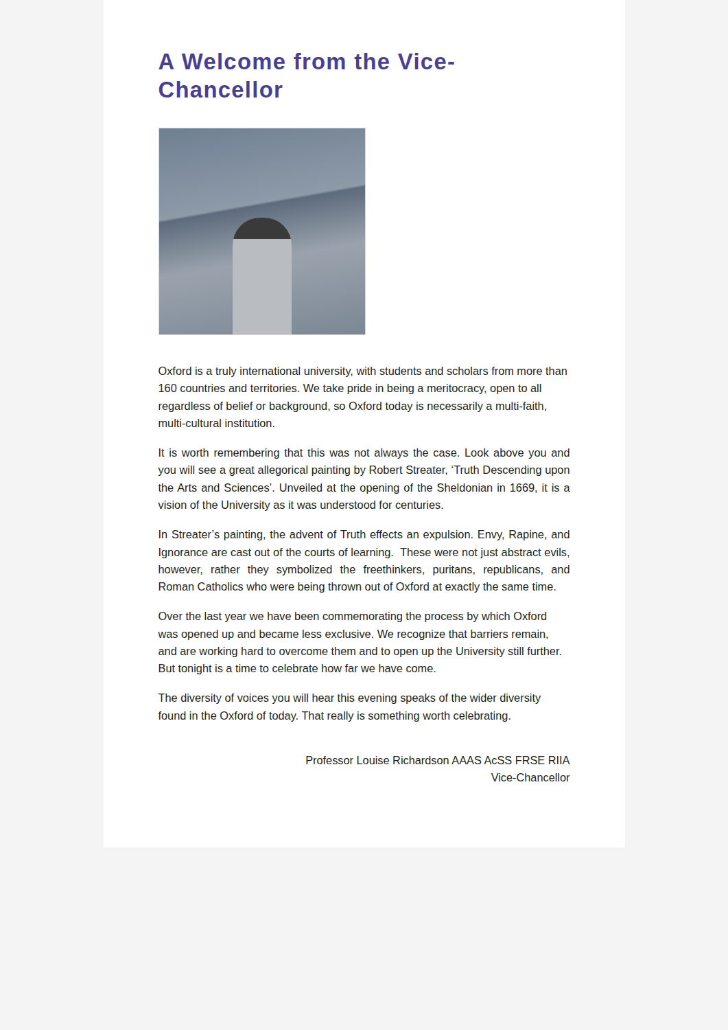A Welcome from the Vice-Chancellor
Oxford is a truly international university, with students and scholars from more than 160 countries and territories. We take pride in being a meritocracy, open to all regardless of belief or background, so Oxford today is necessarily a multi-faith, multi-cultural institution.
It is worth remembering that this was not always the case. Look above you and you will see a great allegorical painting by Robert Streater, ‘Truth Descending upon the Arts and Sciences’. Unveiled at the opening of the Sheldonian in 1669, it is a vision of the University as it was understood for centuries.
In Streater’s painting, the advent of Truth effects an expulsion. Envy, Rapine, and Ignorance are cast out of the courts of learning. These were not just abstract evils, however, rather they symbolized the freethinkers, puritans, republicans, and Roman Catholics who were being thrown out of Oxford at exactly the same time.
Over the last year we have been commemorating the process by which Oxford was opened up and became less exclusive. We recognize that barriers remain, and are working hard to overcome them and to open up the University still further. But tonight is a time to celebrate how far we have come.
The diversity of voices you will hear this evening speaks of the wider diversity found in the Oxford of today. That really is something worth celebrating.
Professor Louise Richardson AAAS AcSS FRSE RIIA Vice-Chancellor